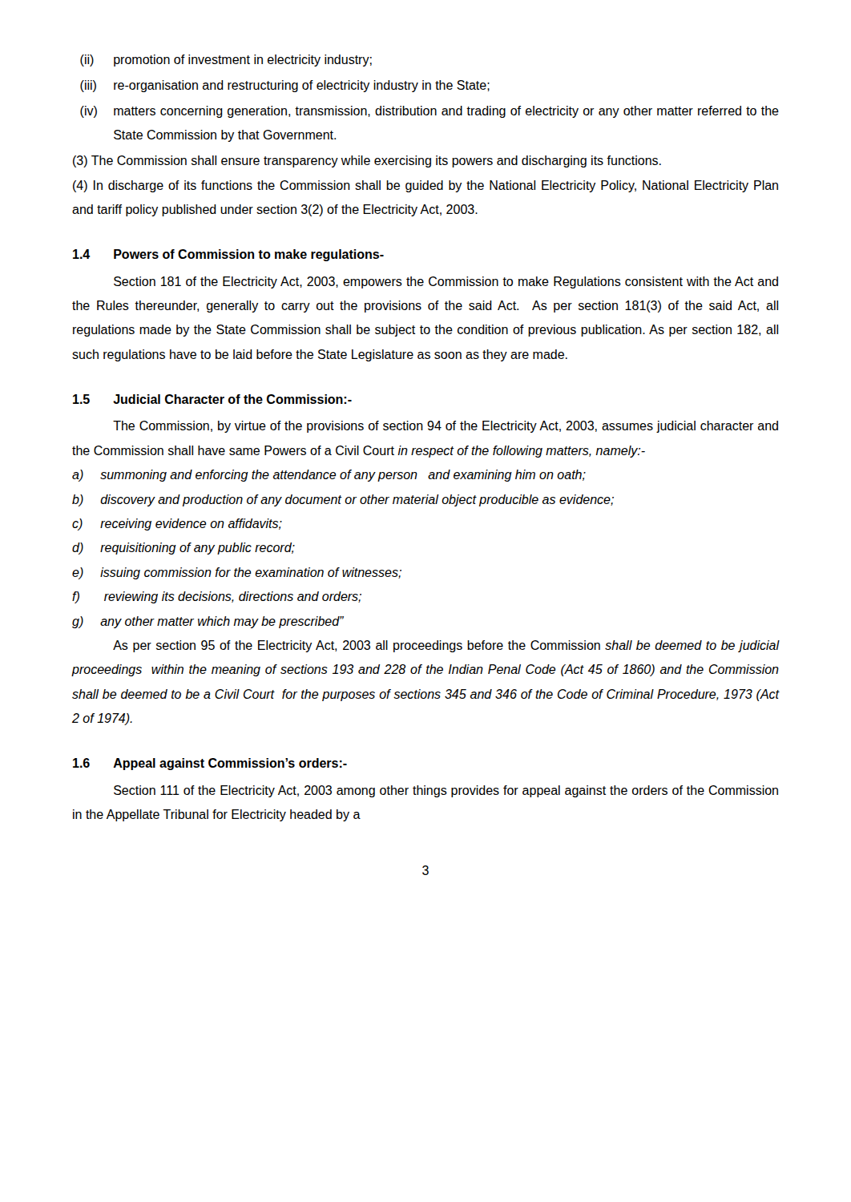(ii) promotion of investment in electricity industry;
(iii) re-organisation and restructuring of electricity industry in the State;
(iv) matters concerning generation, transmission, distribution and trading of electricity or any other matter referred to the State Commission by that Government.
(3) The Commission shall ensure transparency while exercising its powers and discharging its functions.
(4) In discharge of its functions the Commission shall be guided by the National Electricity Policy, National Electricity Plan and tariff policy published under section 3(2) of the Electricity Act, 2003.
1.4 Powers of Commission to make regulations-
Section 181 of the Electricity Act, 2003, empowers the Commission to make Regulations consistent with the Act and the Rules thereunder, generally to carry out the provisions of the said Act. As per section 181(3) of the said Act, all regulations made by the State Commission shall be subject to the condition of previous publication. As per section 182, all such regulations have to be laid before the State Legislature as soon as they are made.
1.5 Judicial Character of the Commission:-
The Commission, by virtue of the provisions of section 94 of the Electricity Act, 2003, assumes judicial character and the Commission shall have same Powers of a Civil Court in respect of the following matters, namely:-
a) summoning and enforcing the attendance of any person and examining him on oath;
b) discovery and production of any document or other material object producible as evidence;
c) receiving evidence on affidavits;
d) requisitioning of any public record;
e) issuing commission for the examination of witnesses;
f) reviewing its decisions, directions and orders;
g) any other matter which may be prescribed”
As per section 95 of the Electricity Act, 2003 all proceedings before the Commission shall be deemed to be judicial proceedings within the meaning of sections 193 and 228 of the Indian Penal Code (Act 45 of 1860) and the Commission shall be deemed to be a Civil Court for the purposes of sections 345 and 346 of the Code of Criminal Procedure, 1973 (Act 2 of 1974).
1.6 Appeal against Commission’s orders:-
Section 111 of the Electricity Act, 2003 among other things provides for appeal against the orders of the Commission in the Appellate Tribunal for Electricity headed by a
3